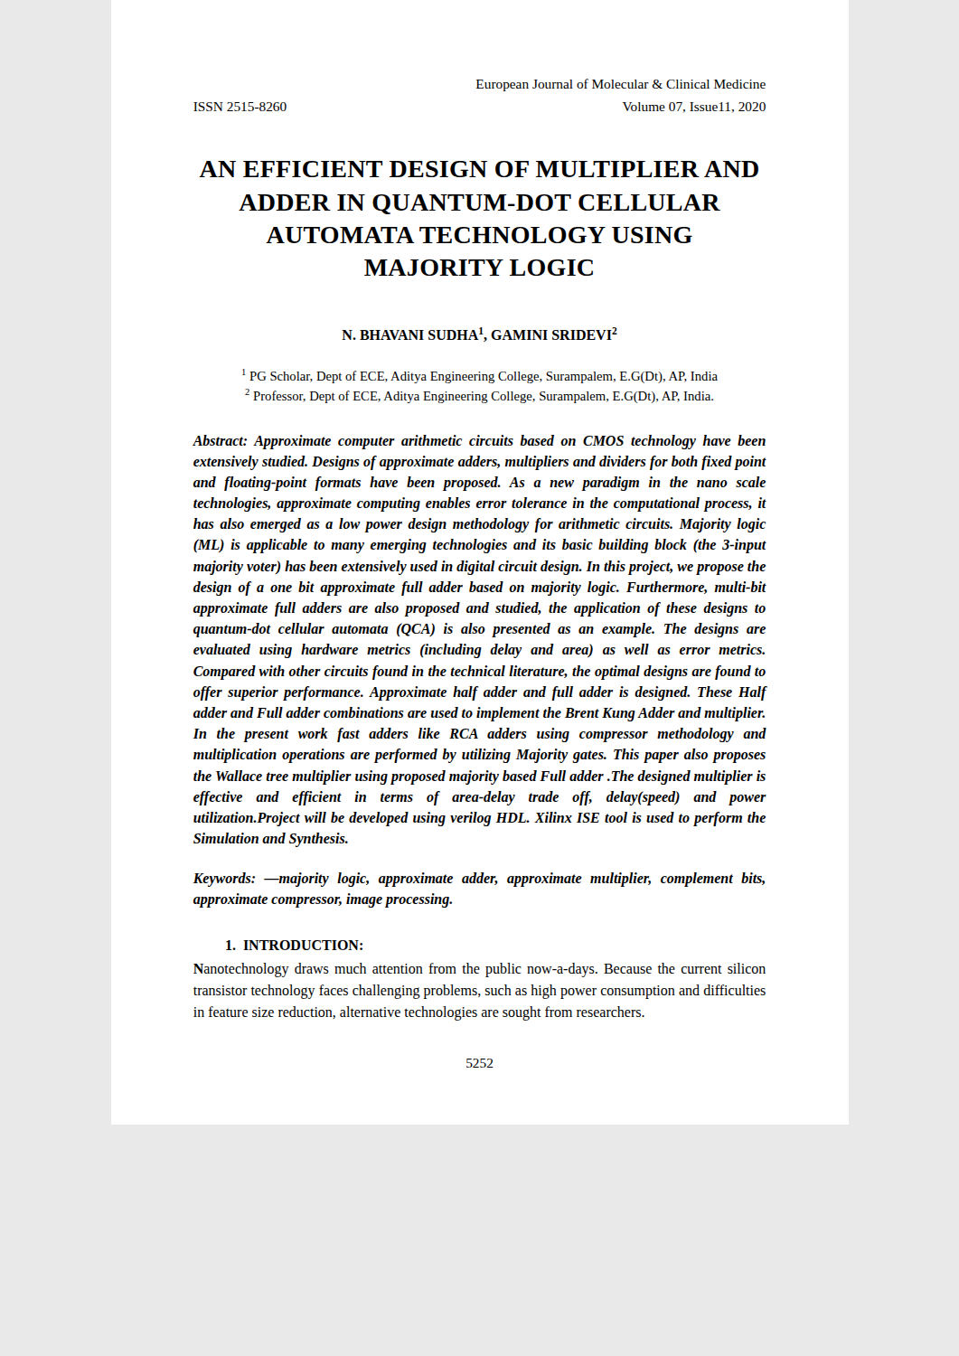European Journal of Molecular & Clinical Medicine
ISSN 2515-8260 Volume 07, Issue11, 2020
AN EFFICIENT DESIGN OF MULTIPLIER AND ADDER IN QUANTUM-DOT CELLULAR AUTOMATA TECHNOLOGY USING MAJORITY LOGIC
N. BHAVANI SUDHA1, GAMINI SRIDEVI2
1 PG Scholar, Dept of ECE, Aditya Engineering College, Surampalem, E.G(Dt), AP, India
2 Professor, Dept of ECE, Aditya Engineering College, Surampalem, E.G(Dt), AP, India.
Abstract: Approximate computer arithmetic circuits based on CMOS technology have been extensively studied. Designs of approximate adders, multipliers and dividers for both fixed point and floating-point formats have been proposed. As a new paradigm in the nano scale technologies, approximate computing enables error tolerance in the computational process, it has also emerged as a low power design methodology for arithmetic circuits. Majority logic (ML) is applicable to many emerging technologies and its basic building block (the 3-input majority voter) has been extensively used in digital circuit design. In this project, we propose the design of a one bit approximate full adder based on majority logic. Furthermore, multi-bit approximate full adders are also proposed and studied, the application of these designs to quantum-dot cellular automata (QCA) is also presented as an example. The designs are evaluated using hardware metrics (including delay and area) as well as error metrics. Compared with other circuits found in the technical literature, the optimal designs are found to offer superior performance. Approximate half adder and full adder is designed. These Half adder and Full adder combinations are used to implement the Brent Kung Adder and multiplier. In the present work fast adders like RCA adders using compressor methodology and multiplication operations are performed by utilizing Majority gates. This paper also proposes the Wallace tree multiplier using proposed majority based Full adder .The designed multiplier is effective and efficient in terms of area-delay trade off, delay(speed) and power utilization.Project will be developed using verilog HDL. Xilinx ISE tool is used to perform the Simulation and Synthesis.
Keywords: —majority logic, approximate adder, approximate multiplier, complement bits, approximate compressor, image processing.
1. INTRODUCTION:
Nanotechnology draws much attention from the public now-a-days. Because the current silicon transistor technology faces challenging problems, such as high power consumption and difficulties in feature size reduction, alternative technologies are sought from researchers.
5252